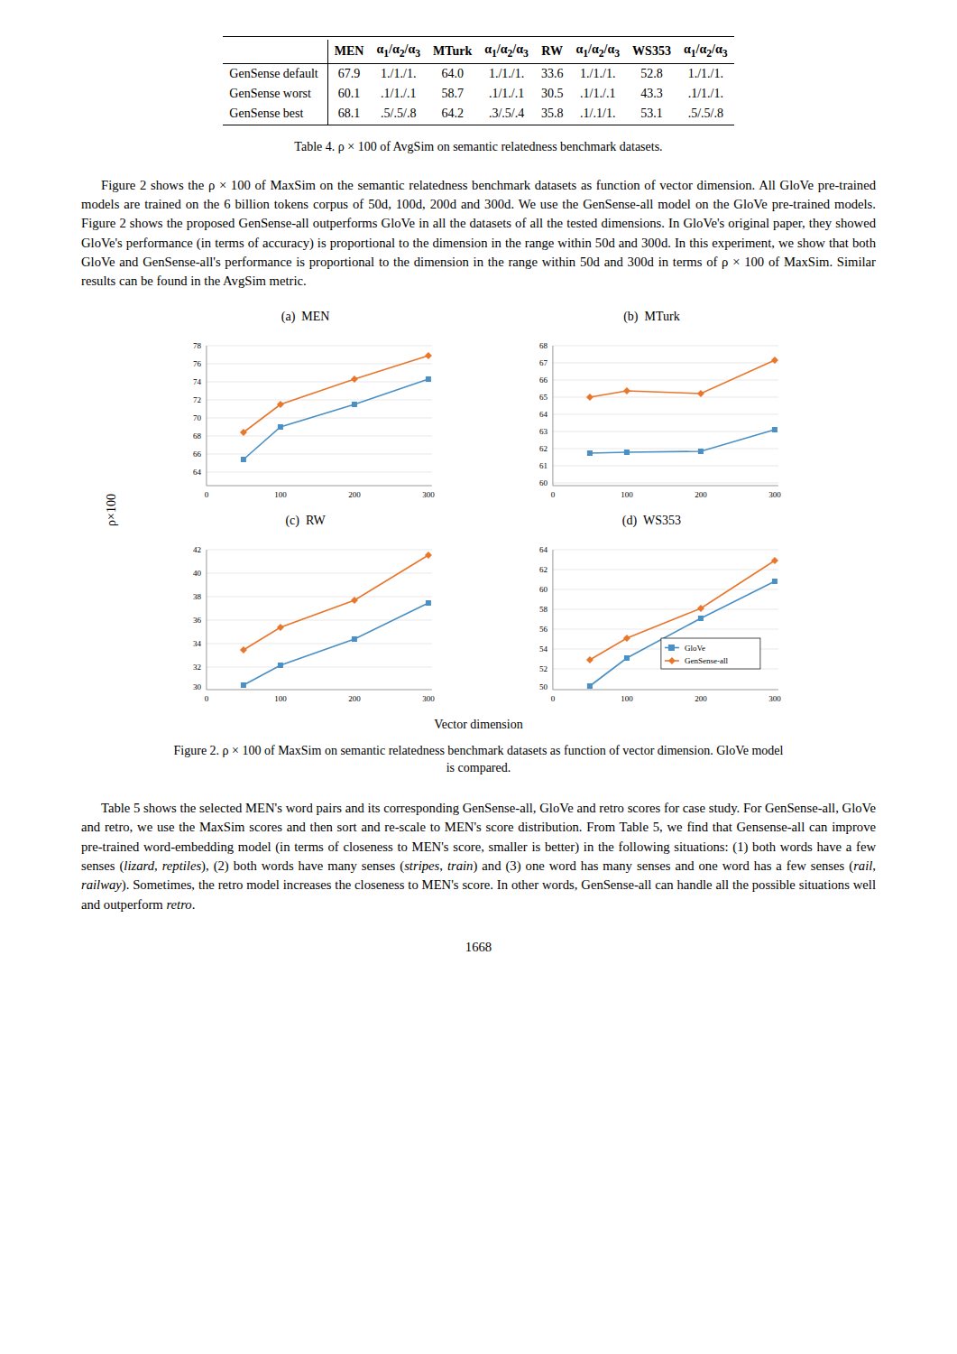| | MEN | α 1 /α 2 /α 3 | MTurk | α 1 /α 2 /α 3 | RW | α 1 /α 2 /α 3 | WS353 | α 1 /α 2 /α 3 |
| --- | --- | --- | --- | --- | --- | --- | --- | --- |
| GenSense default | 67.9 | 1./1./1. | 64.0 | 1./1./1. | 33.6 | 1./1./1. | 52.8 | 1./1./1. |
| GenSense worst | 60.1 | .1/1./.1 | 58.7 | .1/1./.1 | 30.5 | .1/1./.1 | 43.3 | .1/1./1. |
| GenSense best | 68.1 | .5/.5/.8 | 64.2 | .3/.5/.4 | 35.8 | .1/.1/1. | 53.1 | .5/.5/.8 |
Table 4. ρ × 100 of AvgSim on semantic relatedness benchmark datasets.
Figure 2 shows the ρ × 100 of MaxSim on the semantic relatedness benchmark datasets as function of vector dimension. All GloVe pre-trained models are trained on the 6 billion tokens corpus of 50d, 100d, 200d and 300d. We use the GenSense-all model on the GloVe pre-trained models. Figure 2 shows the proposed GenSense-all outperforms GloVe in all the datasets of all the tested dimensions. In GloVe's original paper, they showed GloVe's performance (in terms of accuracy) is proportional to the dimension in the range within 50d and 300d. In this experiment, we show that both GloVe and GenSense-all's performance is proportional to the dimension in the range within 50d and 300d in terms of ρ × 100 of MaxSim. Similar results can be found in the AvgSim metric.
ρ×100
(a) MEN
78 76 74 72 70 68 66 64 0 100 200 300
(b) MTurk
68 67 66 65 64 63 62 61 60 0 100 200 300
(c) RW
42 40 38 36 34 32 30 0 100 200 300
(d) WS353
64 62 60 58 56 54 52 50 0 100 200 300 GloVe GenSense-all
Vector dimension
Figure 2. ρ × 100 of MaxSim on semantic relatedness benchmark datasets as function of vector dimension. GloVe model is compared.
Table 5 shows the selected MEN's word pairs and its corresponding GenSense-all, GloVe and retro scores for case study. For GenSense-all, GloVe and retro, we use the MaxSim scores and then sort and re-scale to MEN's score distribution. From Table 5, we find that Gensense-all can improve pre-trained word-embedding model (in terms of closeness to MEN's score, smaller is better) in the following situations: (1) both words have a few senses (lizard, reptiles), (2) both words have many senses (stripes, train) and (3) one word has many senses and one word has a few senses (rail, railway). Sometimes, the retro model increases the closeness to MEN's score. In other words, GenSense-all can handle all the possible situations well and outperform retro.
1668